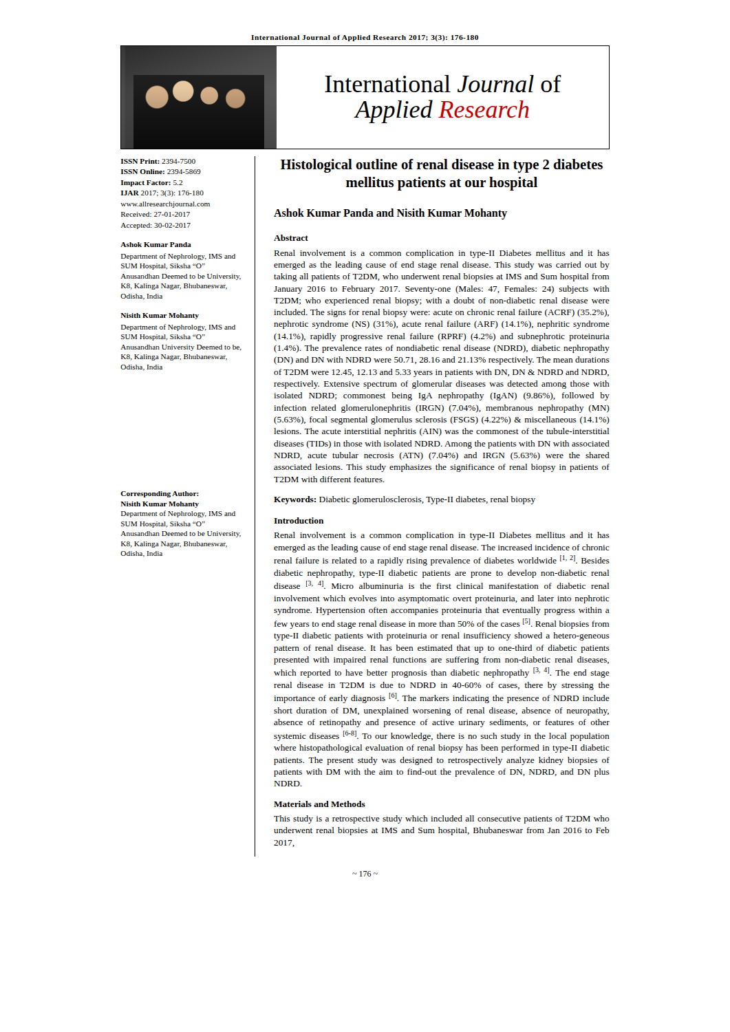International Journal of Applied Research 2017; 3(3): 176-180
International Journal of Applied Research
ISSN Print: 2394-7500
ISSN Online: 2394-5869
Impact Factor: 5.2
IJAR 2017; 3(3): 176-180
www.allresearchjournal.com
Received: 27-01-2017
Accepted: 30-02-2017
Ashok Kumar Panda
Department of Nephrology, IMS and SUM Hospital, Siksha “O” Anusandhan Deemed to be University, K8, Kalinga Nagar, Bhubaneswar, Odisha, India
Nisith Kumar Mohanty
Department of Nephrology, IMS and SUM Hospital, Siksha “O” Anusandhan University Deemed to be, K8, Kalinga Nagar, Bhubaneswar, Odisha, India
Corresponding Author:
Nisith Kumar Mohanty
Department of Nephrology, IMS and SUM Hospital, Siksha “O” Anusandhan Deemed to be University, K8, Kalinga Nagar, Bhubaneswar, Odisha, India
Histological outline of renal disease in type 2 diabetes mellitus patients at our hospital
Ashok Kumar Panda and Nisith Kumar Mohanty
Abstract
Renal involvement is a common complication in type-II Diabetes mellitus and it has emerged as the leading cause of end stage renal disease. This study was carried out by taking all patients of T2DM, who underwent renal biopsies at IMS and Sum hospital from January 2016 to February 2017. Seventy-one (Males: 47, Females: 24) subjects with T2DM; who experienced renal biopsy; with a doubt of non-diabetic renal disease were included. The signs for renal biopsy were: acute on chronic renal failure (ACRF) (35.2%), nephrotic syndrome (NS) (31%), acute renal failure (ARF) (14.1%), nephritic syndrome (14.1%), rapidly progressive renal failure (RPRF) (4.2%) and subnephrotic proteinuria (1.4%). The prevalence rates of nondiabetic renal disease (NDRD), diabetic nephropathy (DN) and DN with NDRD were 50.71, 28.16 and 21.13% respectively. The mean durations of T2DM were 12.45, 12.13 and 5.33 years in patients with DN, DN & NDRD and NDRD, respectively. Extensive spectrum of glomerular diseases was detected among those with isolated NDRD; commonest being IgA nephropathy (IgAN) (9.86%), followed by infection related glomerulonephritis (IRGN) (7.04%), membranous nephropathy (MN) (5.63%), focal segmental glomerulus sclerosis (FSGS) (4.22%) & miscellaneous (14.1%) lesions. The acute interstitial nephritis (AIN) was the commonest of the tubule-interstitial diseases (TIDs) in those with isolated NDRD. Among the patients with DN with associated NDRD, acute tubular necrosis (ATN) (7.04%) and IRGN (5.63%) were the shared associated lesions. This study emphasizes the significance of renal biopsy in patients of T2DM with different features.
Keywords: Diabetic glomerulosclerosis, Type-II diabetes, renal biopsy
Introduction
Renal involvement is a common complication in type-II Diabetes mellitus and it has emerged as the leading cause of end stage renal disease. The increased incidence of chronic renal failure is related to a rapidly rising prevalence of diabetes worldwide [1, 2]. Besides diabetic nephropathy, type-II diabetic patients are prone to develop non-diabetic renal disease [3, 4]. Micro albuminuria is the first clinical manifestation of diabetic renal involvement which evolves into asymptomatic overt proteinuria, and later into nephrotic syndrome. Hypertension often accompanies proteinuria that eventually progress within a few years to end stage renal disease in more than 50% of the cases [5]. Renal biopsies from type-II diabetic patients with proteinuria or renal insufficiency showed a hetero-geneous pattern of renal disease. It has been estimated that up to one-third of diabetic patients presented with impaired renal functions are suffering from non-diabetic renal diseases, which reported to have better prognosis than diabetic nephropathy [3, 4]. The end stage renal disease in T2DM is due to NDRD in 40-60% of cases, there by stressing the importance of early diagnosis [6]. The markers indicating the presence of NDRD include short duration of DM, unexplained worsening of renal disease, absence of neuropathy, absence of retinopathy and presence of active urinary sediments, or features of other systemic diseases [6-8]. To our knowledge, there is no such study in the local population where histopathological evaluation of renal biopsy has been performed in type-II diabetic patients. The present study was designed to retrospectively analyze kidney biopsies of patients with DM with the aim to find-out the prevalence of DN, NDRD, and DN plus NDRD.
Materials and Methods
This study is a retrospective study which included all consecutive patients of T2DM who underwent renal biopsies at IMS and Sum hospital, Bhubaneswar from Jan 2016 to Feb 2017,
~ 176 ~